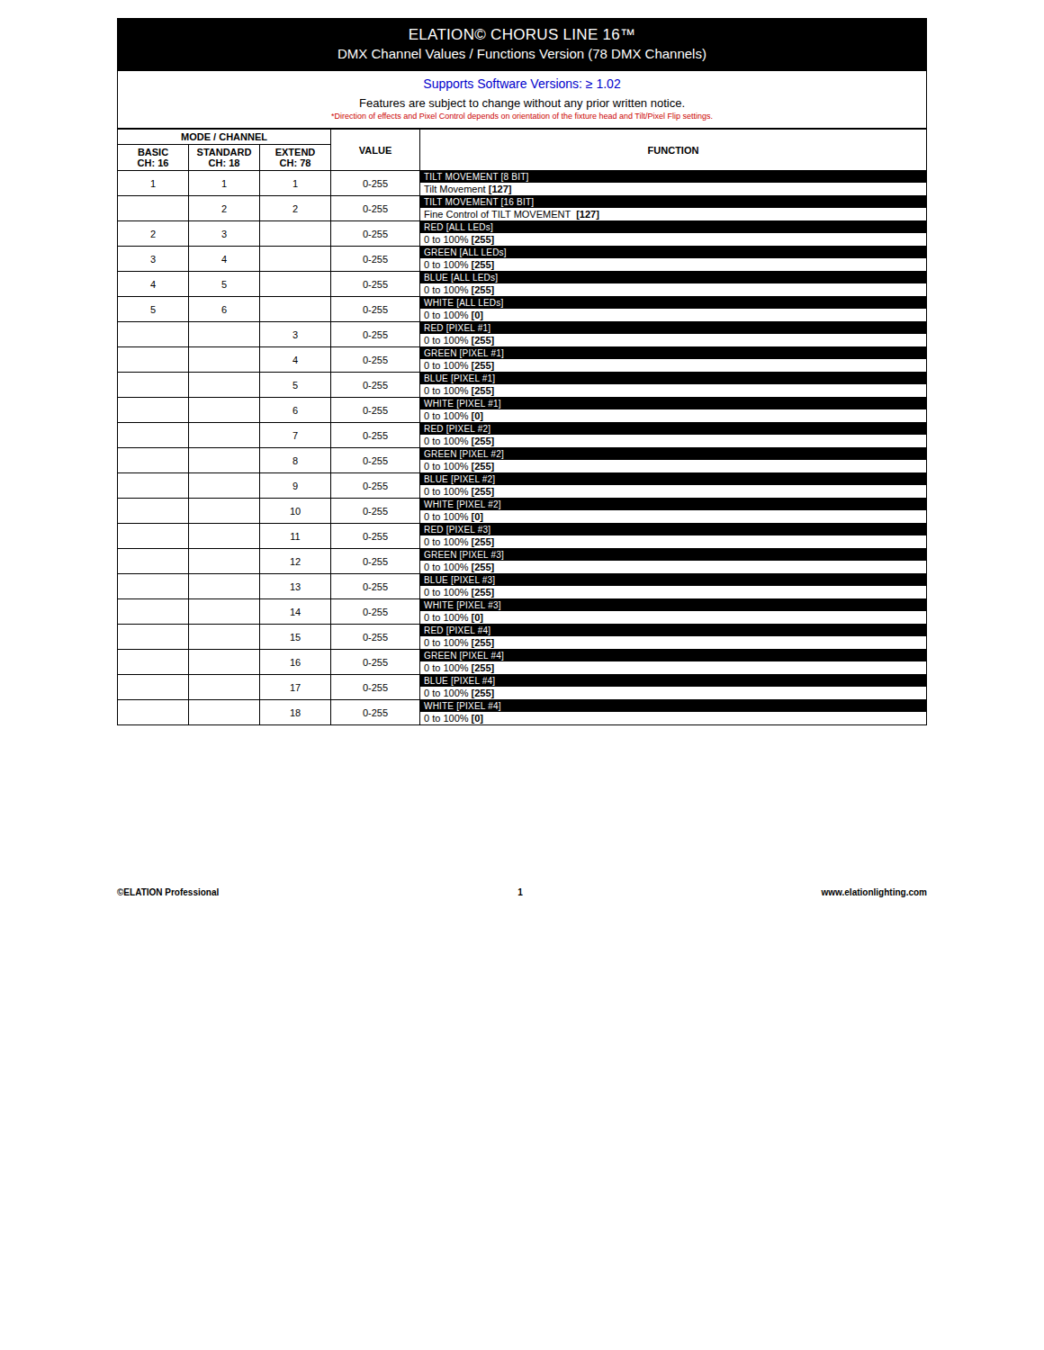ELATION© CHORUS LINE 16™
DMX Channel Values / Functions Version (78 DMX Channels)
Supports Software Versions: ≥ 1.02
Features are subject to change without any prior written notice.
*Direction of effects and Pixel Control depends on orientation of the fixture head and Tilt/Pixel Flip settings.
| MODE / CHANNEL | VALUE | FUNCTION |
| BASIC CH: 16 | STANDARD CH: 18 | EXTEND CH: 78 |
| 1 | 1 | 1 | 0-255 | TILT MOVEMENT [8 BIT] Tilt Movement [127] |
| | 2 | 2 | 0-255 | TILT MOVEMENT [16 BIT] Fine Control of TILT MOVEMENT [127] |
| 2 | 3 | | 0-255 | RED [ALL LEDs] 0 to 100% [255] |
| 3 | 4 | | 0-255 | GREEN [ALL LEDs] 0 to 100% [255] |
| 4 | 5 | | 0-255 | BLUE [ALL LEDs] 0 to 100% [255] |
| 5 | 6 | | 0-255 | WHITE [ALL LEDs] 0 to 100% [0] |
| | | 3 | 0-255 | RED [PIXEL #1] 0 to 100% [255] |
| | | 4 | 0-255 | GREEN [PIXEL #1] 0 to 100% [255] |
| | | 5 | 0-255 | BLUE [PIXEL #1] 0 to 100% [255] |
| | | 6 | 0-255 | WHITE [PIXEL #1] 0 to 100% [0] |
| | | 7 | 0-255 | RED [PIXEL #2] 0 to 100% [255] |
| | | 8 | 0-255 | GREEN [PIXEL #2] 0 to 100% [255] |
| | | 9 | 0-255 | BLUE [PIXEL #2] 0 to 100% [255] |
| | | 10 | 0-255 | WHITE [PIXEL #2] 0 to 100% [0] |
| | | 11 | 0-255 | RED [PIXEL #3] 0 to 100% [255] |
| | | 12 | 0-255 | GREEN [PIXEL #3] 0 to 100% [255] |
| | | 13 | 0-255 | BLUE [PIXEL #3] 0 to 100% [255] |
| | | 14 | 0-255 | WHITE [PIXEL #3] 0 to 100% [0] |
| | | 15 | 0-255 | RED [PIXEL #4] 0 to 100% [255] |
| | | 16 | 0-255 | GREEN [PIXEL #4] 0 to 100% [255] |
| | | 17 | 0-255 | BLUE [PIXEL #4] 0 to 100% [255] |
| | | 18 | 0-255 | WHITE [PIXEL #4] 0 to 100% [0] |
©ELATION Professional
1
www.elationlighting.com